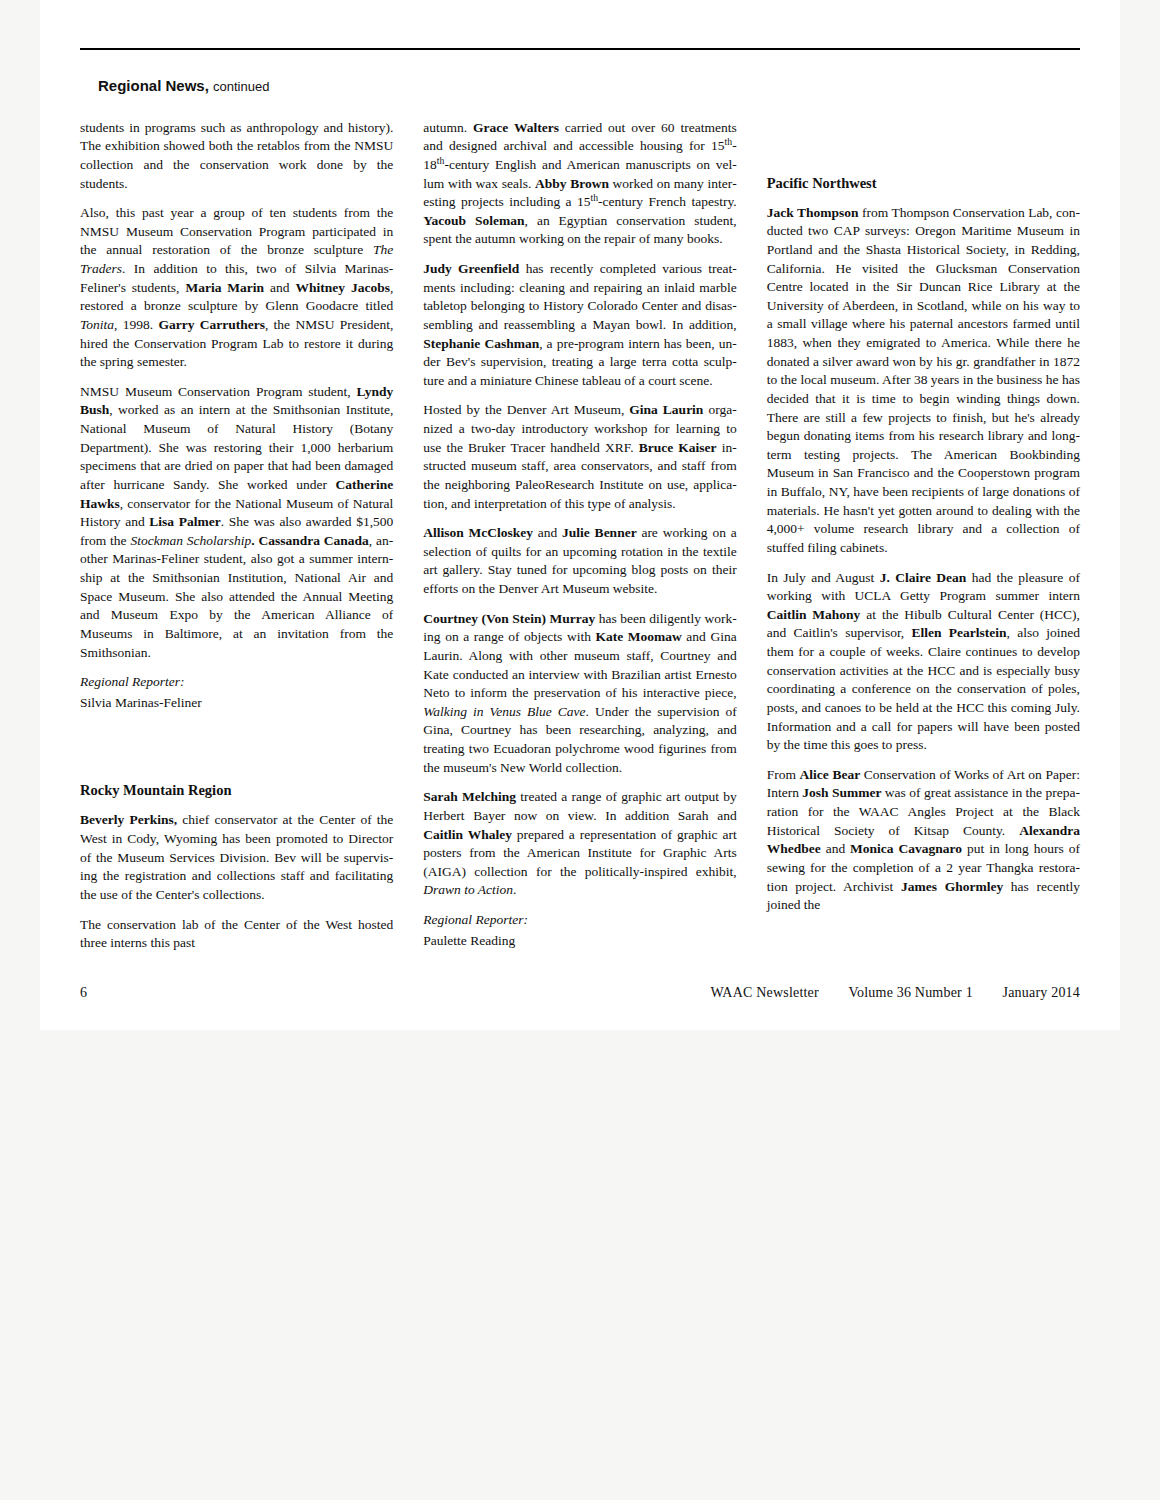Regional News, continued
students in programs such as anthropology and history). The exhibition showed both the retablos from the NMSU collection and the conservation work done by the students.
Also, this past year a group of ten students from the NMSU Museum Conservation Program participated in the annual restoration of the bronze sculpture The Traders. In addition to this, two of Silvia Marinas-Feliner's students, Maria Marin and Whitney Jacobs, restored a bronze sculpture by Glenn Goodacre titled Tonita, 1998. Garry Carruthers, the NMSU President, hired the Conservation Program Lab to restore it during the spring semester.
NMSU Museum Conservation Program student, Lyndy Bush, worked as an intern at the Smithsonian Institute, National Museum of Natural History (Botany Department). She was restoring their 1,000 herbarium specimens that are dried on paper that had been damaged after hurricane Sandy. She worked under Catherine Hawks, conservator for the National Museum of Natural History and Lisa Palmer. She was also awarded $1,500 from the Stockman Scholarship. Cassandra Canada, another Marinas-Feliner student, also got a summer internship at the Smithsonian Institution, National Air and Space Museum. She also attended the Annual Meeting and Museum Expo by the American Alliance of Museums in Baltimore, at an invitation from the Smithsonian.
Regional Reporter:
Silvia Marinas-Feliner
Rocky Mountain Region
Beverly Perkins, chief conservator at the Center of the West in Cody, Wyoming has been promoted to Director of the Museum Services Division. Bev will be supervising the registration and collections staff and facilitating the use of the Center's collections.
The conservation lab of the Center of the West hosted three interns this past
autumn. Grace Walters carried out over 60 treatments and designed archival and accessible housing for 15th-18th-century English and American manuscripts on vellum with wax seals. Abby Brown worked on many interesting projects including a 15th-century French tapestry. Yacoub Soleman, an Egyptian conservation student, spent the autumn working on the repair of many books.
Judy Greenfield has recently completed various treatments including: cleaning and repairing an inlaid marble tabletop belonging to History Colorado Center and disassembling and reassembling a Mayan bowl. In addition, Stephanie Cashman, a pre-program intern has been, under Bev's supervision, treating a large terra cotta sculpture and a miniature Chinese tableau of a court scene.
Hosted by the Denver Art Museum, Gina Laurin organized a two-day introductory workshop for learning to use the Bruker Tracer handheld XRF. Bruce Kaiser instructed museum staff, area conservators, and staff from the neighboring PaleoResearch Institute on use, application, and interpretation of this type of analysis.
Allison McCloskey and Julie Benner are working on a selection of quilts for an upcoming rotation in the textile art gallery. Stay tuned for upcoming blog posts on their efforts on the Denver Art Museum website.
Courtney (Von Stein) Murray has been diligently working on a range of objects with Kate Moomaw and Gina Laurin. Along with other museum staff, Courtney and Kate conducted an interview with Brazilian artist Ernesto Neto to inform the preservation of his interactive piece, Walking in Venus Blue Cave. Under the supervision of Gina, Courtney has been researching, analyzing, and treating two Ecuadoran polychrome wood figurines from the museum's New World collection.
Sarah Melching treated a range of graphic art output by Herbert Bayer now on view. In addition Sarah and Caitlin Whaley prepared a representation of graphic art posters from the American Institute for Graphic Arts (AIGA) collection for the politically-inspired exhibit, Drawn to Action.
Regional Reporter:
Paulette Reading
Pacific Northwest
Jack Thompson from Thompson Conservation Lab, conducted two CAP surveys: Oregon Maritime Museum in Portland and the Shasta Historical Society, in Redding, California. He visited the Glucksman Conservation Centre located in the Sir Duncan Rice Library at the University of Aberdeen, in Scotland, while on his way to a small village where his paternal ancestors farmed until 1883, when they emigrated to America. While there he donated a silver award won by his gr. grandfather in 1872 to the local museum. After 38 years in the business he has decided that it is time to begin winding things down. There are still a few projects to finish, but he's already begun donating items from his research library and long-term testing projects. The American Bookbinding Museum in San Francisco and the Cooperstown program in Buffalo, NY, have been recipients of large donations of materials. He hasn't yet gotten around to dealing with the 4,000+ volume research library and a collection of stuffed filing cabinets.
In July and August J. Claire Dean had the pleasure of working with UCLA Getty Program summer intern Caitlin Mahony at the Hibulb Cultural Center (HCC), and Caitlin's supervisor, Ellen Pearlstein, also joined them for a couple of weeks. Claire continues to develop conservation activities at the HCC and is especially busy coordinating a conference on the conservation of poles, posts, and canoes to be held at the HCC this coming July. Information and a call for papers will have been posted by the time this goes to press.
From Alice Bear Conservation of Works of Art on Paper: Intern Josh Summer was of great assistance in the preparation for the WAAC Angles Project at the Black Historical Society of Kitsap County. Alexandra Whedbee and Monica Cavagnaro put in long hours of sewing for the completion of a 2 year Thangka restoration project. Archivist James Ghormley has recently joined the
6
WAAC Newsletter Volume 36 Number 1 January 2014